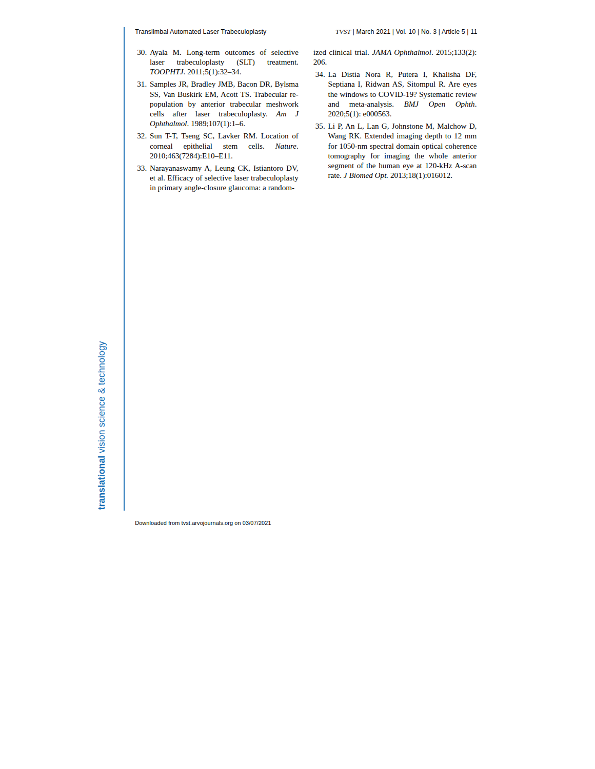translational vision science & technology
Translimbal Automated Laser Trabeculoplasty
TVST | March 2021 | Vol. 10 | No. 3 | Article 5 | 11
30. Ayala M. Long-term outcomes of selective laser trabeculoplasty (SLT) treatment. TOOPHTJ. 2011;5(1):32–34.
31. Samples JR, Bradley JMB, Bacon DR, Bylsma SS, Van Buskirk EM, Acott TS. Trabecular repopulation by anterior trabecular meshwork cells after laser trabeculoplasty. Am J Ophthalmol. 1989;107(1):1–6.
32. Sun T-T, Tseng SC, Lavker RM. Location of corneal epithelial stem cells. Nature. 2010;463(7284):E10–E11.
33. Narayanaswamy A, Leung CK, Istiantoro DV, et al. Efficacy of selective laser trabeculoplasty in primary angle-closure glaucoma: a random-
ized clinical trial. JAMA Ophthalmol. 2015;133(2): 206.
34. La Distia Nora R, Putera I, Khalisha DF, Septiana I, Ridwan AS, Sitompul R. Are eyes the windows to COVID-19? Systematic review and meta-analysis. BMJ Open Ophth. 2020;5(1): e000563.
35. Li P, An L, Lan G, Johnstone M, Malchow D, Wang RK. Extended imaging depth to 12 mm for 1050-nm spectral domain optical coherence tomography for imaging the whole anterior segment of the human eye at 120-kHz A-scan rate. J Biomed Opt. 2013;18(1):016012.
Downloaded from tvst.arvojournals.org on 03/07/2021